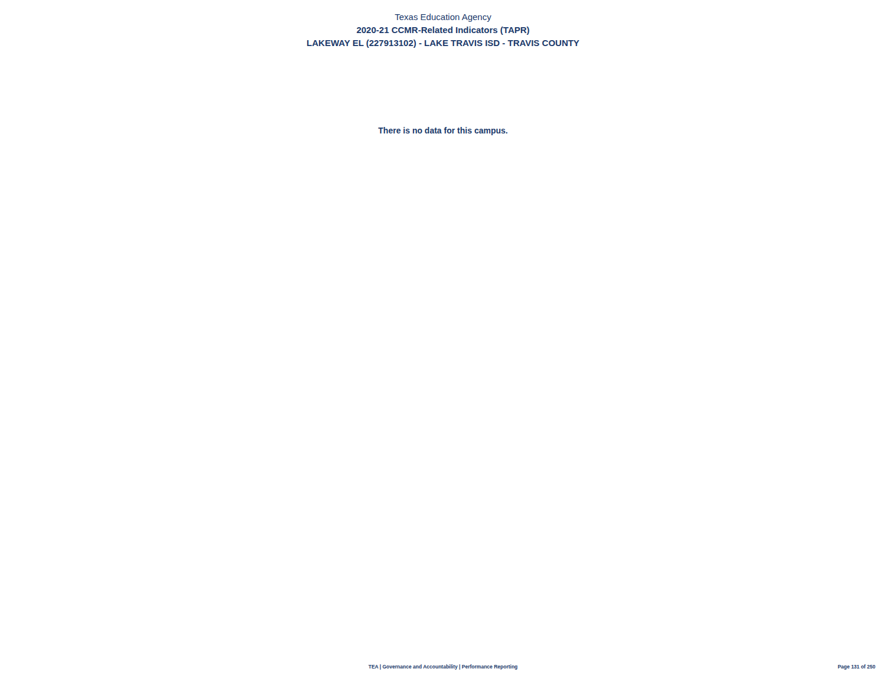Texas Education Agency
2020-21 CCMR-Related Indicators (TAPR)
LAKEWAY EL (227913102) - LAKE TRAVIS ISD - TRAVIS COUNTY
There is no data for this campus.
TEA | Governance and Accountability | Performance Reporting Page 131 of 250